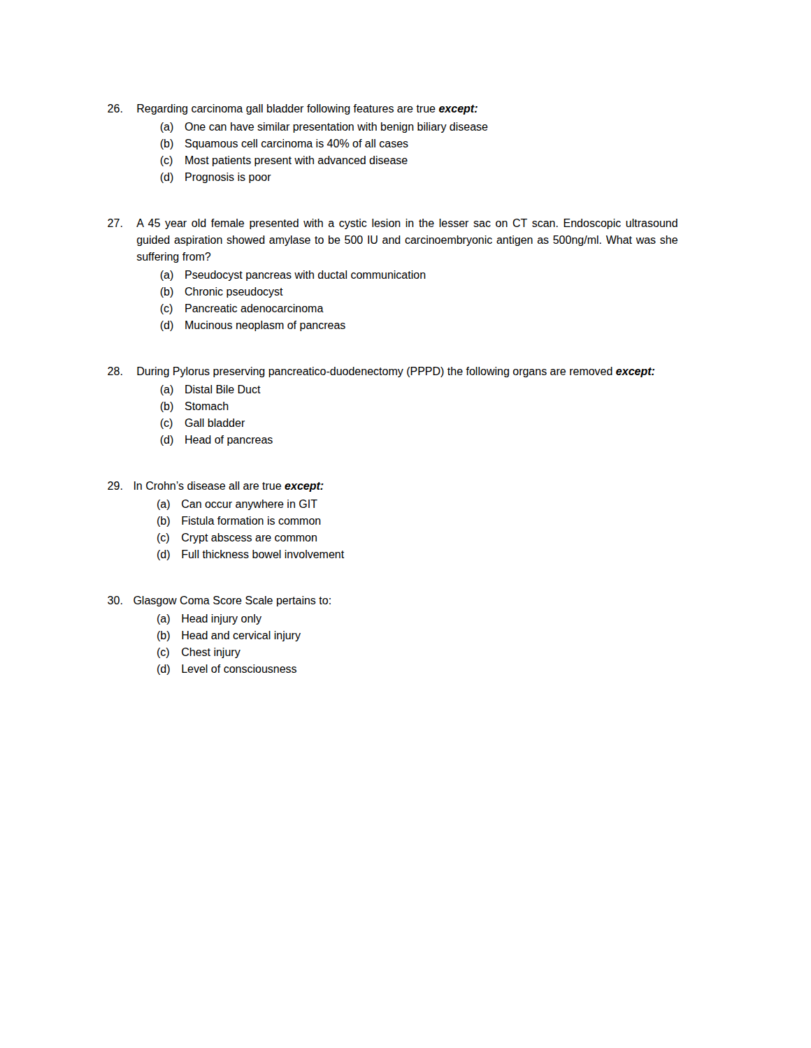Regarding carcinoma gall bladder following features are true except:
One can have similar presentation with benign biliary disease
Squamous cell carcinoma is 40% of all cases
Most patients present with advanced disease
Prognosis is poor
A 45 year old female presented with a cystic lesion in the lesser sac on CT scan. Endoscopic ultrasound guided aspiration showed amylase to be 500 IU and carcinoembryonic antigen as 500ng/ml. What was she suffering from?
Pseudocyst pancreas with ductal communication
Chronic pseudocyst
Pancreatic adenocarcinoma
Mucinous neoplasm of pancreas
During Pylorus preserving pancreatico-duodenectomy (PPPD) the following organs are removed except:
Distal Bile Duct
Stomach
Gall bladder
Head of pancreas
In Crohn’s disease all are true except:
Can occur anywhere in GIT
Fistula formation is common
Crypt abscess are common
Full thickness bowel involvement
Glasgow Coma Score Scale pertains to:
Head injury only
Head and cervical injury
Chest injury
Level of consciousness